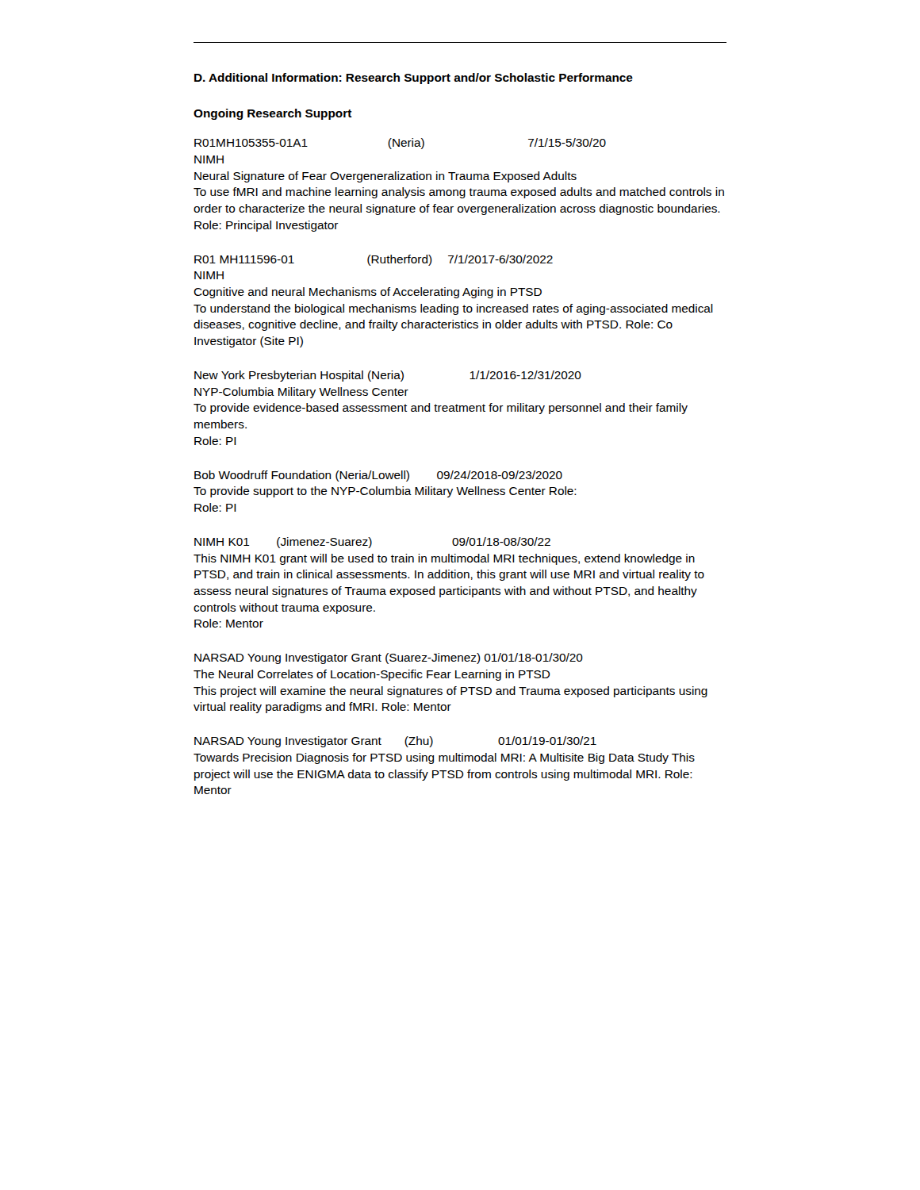D. Additional Information: Research Support and/or Scholastic Performance
Ongoing Research Support
R01MH105355-01A1 (Neria) 7/1/15-5/30/20
NIMH
Neural Signature of Fear Overgeneralization in Trauma Exposed Adults
To use fMRI and machine learning analysis among trauma exposed adults and matched controls in order to characterize the neural signature of fear overgeneralization across diagnostic boundaries.
Role: Principal Investigator
R01 MH111596-01 (Rutherford) 7/1/2017-6/30/2022
NIMH
Cognitive and neural Mechanisms of Accelerating Aging in PTSD
To understand the biological mechanisms leading to increased rates of aging-associated medical diseases, cognitive decline, and frailty characteristics in older adults with PTSD. Role: Co Investigator (Site PI)
New York Presbyterian Hospital (Neria) 1/1/2016-12/31/2020
NYP-Columbia Military Wellness Center
To provide evidence-based assessment and treatment for military personnel and their family members.
Role: PI
Bob Woodruff Foundation (Neria/Lowell) 09/24/2018-09/23/2020
To provide support to the NYP-Columbia Military Wellness Center Role:
Role: PI
NIMH K01 (Jimenez-Suarez) 09/01/18-08/30/22
This NIMH K01 grant will be used to train in multimodal MRI techniques, extend knowledge in PTSD, and train in clinical assessments. In addition, this grant will use MRI and virtual reality to assess neural signatures of Trauma exposed participants with and without PTSD, and healthy controls without trauma exposure.
Role: Mentor
NARSAD Young Investigator Grant (Suarez-Jimenez) 01/01/18-01/30/20
The Neural Correlates of Location-Specific Fear Learning in PTSD
This project will examine the neural signatures of PTSD and Trauma exposed participants using virtual reality paradigms and fMRI. Role: Mentor
NARSAD Young Investigator Grant (Zhu) 01/01/19-01/30/21
Towards Precision Diagnosis for PTSD using multimodal MRI: A Multisite Big Data Study This project will use the ENIGMA data to classify PTSD from controls using multimodal MRI. Role: Mentor